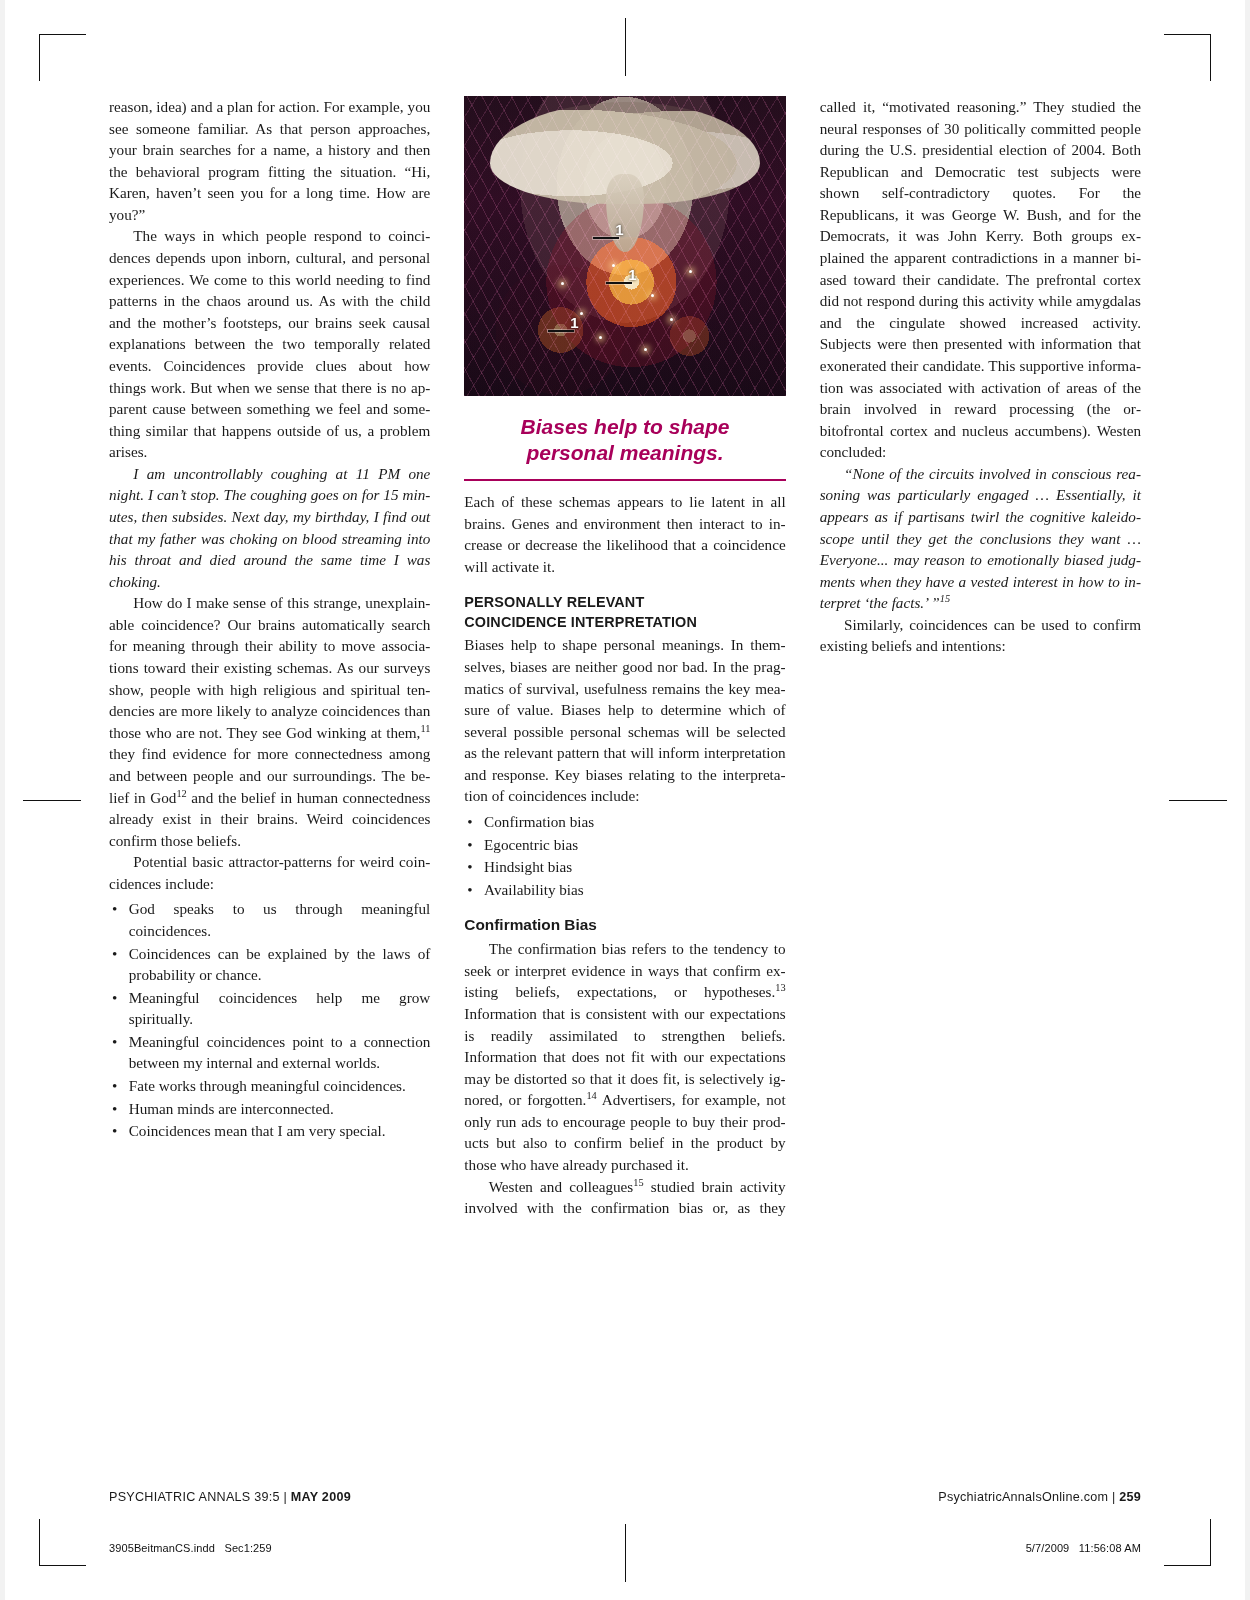reason, idea) and a plan for action. For example, you see someone familiar. As that person approaches, your brain searches for a name, a history and then the behavioral program fitting the situation. “Hi, Karen, haven’t seen you for a long time. How are you?”
The ways in which people respond to coincidences depends upon inborn, cultural, and personal experiences. We come to this world needing to find patterns in the chaos around us. As with the child and the mother’s footsteps, our brains seek causal explanations between the two temporally related events. Coincidences provide clues about how things work. But when we sense that there is no apparent cause between something we feel and something similar that happens outside of us, a problem arises.
I am uncontrollably coughing at 11 PM one night. I can’t stop. The coughing goes on for 15 minutes, then subsides. Next day, my birthday, I find out that my father was choking on blood streaming into his throat and died around the same time I was choking.
How do I make sense of this strange, unexplainable coincidence? Our brains automatically search for meaning through their ability to move associations toward their existing schemas. As our surveys show, people with high religious and spiritual tendencies are more likely to analyze coincidences than those who are not. They see God winking at them,11 they find evidence for more connectedness among and between people and our surroundings. The belief in God12 and the belief in human connectedness already exist in their brains. Weird coincidences confirm those beliefs.
Potential basic attractor-patterns for weird coincidences include:
God speaks to us through meaningful coincidences.
Coincidences can be explained by the laws of probability or chance.
Meaningful coincidences help me grow spiritually.
Meaningful coincidences point to a connection between my internal and external worlds.
Fate works through meaningful coincidences.
Human minds are interconnected.
Coincidences mean that I am very special.
1
1
1
Biases help to shape
personal meanings.
Each of these schemas appears to lie latent in all brains. Genes and environment then interact to increase or decrease the likelihood that a coincidence will activate it.
Personally Relevant
Coincidence Interpretation
Biases help to shape personal meanings. In themselves, biases are neither good nor bad. In the pragmatics of survival, usefulness remains the key measure of value. Biases help to determine which of several possible personal schemas will be selected as the relevant pattern that will inform interpretation and response. Key biases relating to the interpretation of coincidences include:
Confirmation bias
Egocentric bias
Hindsight bias
Availability bias
Confirmation Bias
The confirmation bias refers to the tendency to seek or interpret evidence in ways that confirm existing beliefs, expectations, or hypotheses.13 Information that is consistent with our expectations is readily assimilated to strengthen beliefs. Information that does not fit with our expectations may be distorted so that it does fit, is selectively ignored, or forgotten.14 Advertisers, for example, not only run ads to encourage people to buy their products but also to confirm belief in the product by those who have already purchased it.
Westen and colleagues15 studied brain activity involved with the confirmation bias or, as they called it, “motivated reasoning.” They studied the neural responses of 30 politically committed people during the U.S. presidential election of 2004. Both Republican and Democratic test subjects were shown self-contradictory quotes. For the Republicans, it was George W. Bush, and for the Democrats, it was John Kerry. Both groups explained the apparent contradictions in a manner biased toward their candidate. The prefrontal cortex did not respond during this activity while amygdalas and the cingulate showed increased activity. Subjects were then presented with information that exonerated their candidate. This supportive information was associated with activation of areas of the brain involved in reward processing (the orbitofrontal cortex and nucleus accumbens). Westen concluded:
“None of the circuits involved in conscious reasoning was particularly engaged … Essentially, it appears as if partisans twirl the cognitive kaleidoscope until they get the conclusions they want … Everyone... may reason to emotionally biased judgments when they have a vested interest in how to interpret ‘the facts.’ ”15
Similarly, coincidences can be used to confirm existing beliefs and intentions:
Psychiatric Annals 39:5 | May 2009
PsychiatricAnnalsOnline.com | 259
3905BeitmanCS.indd Sec1:259
5/7/2009 11:56:08 AM